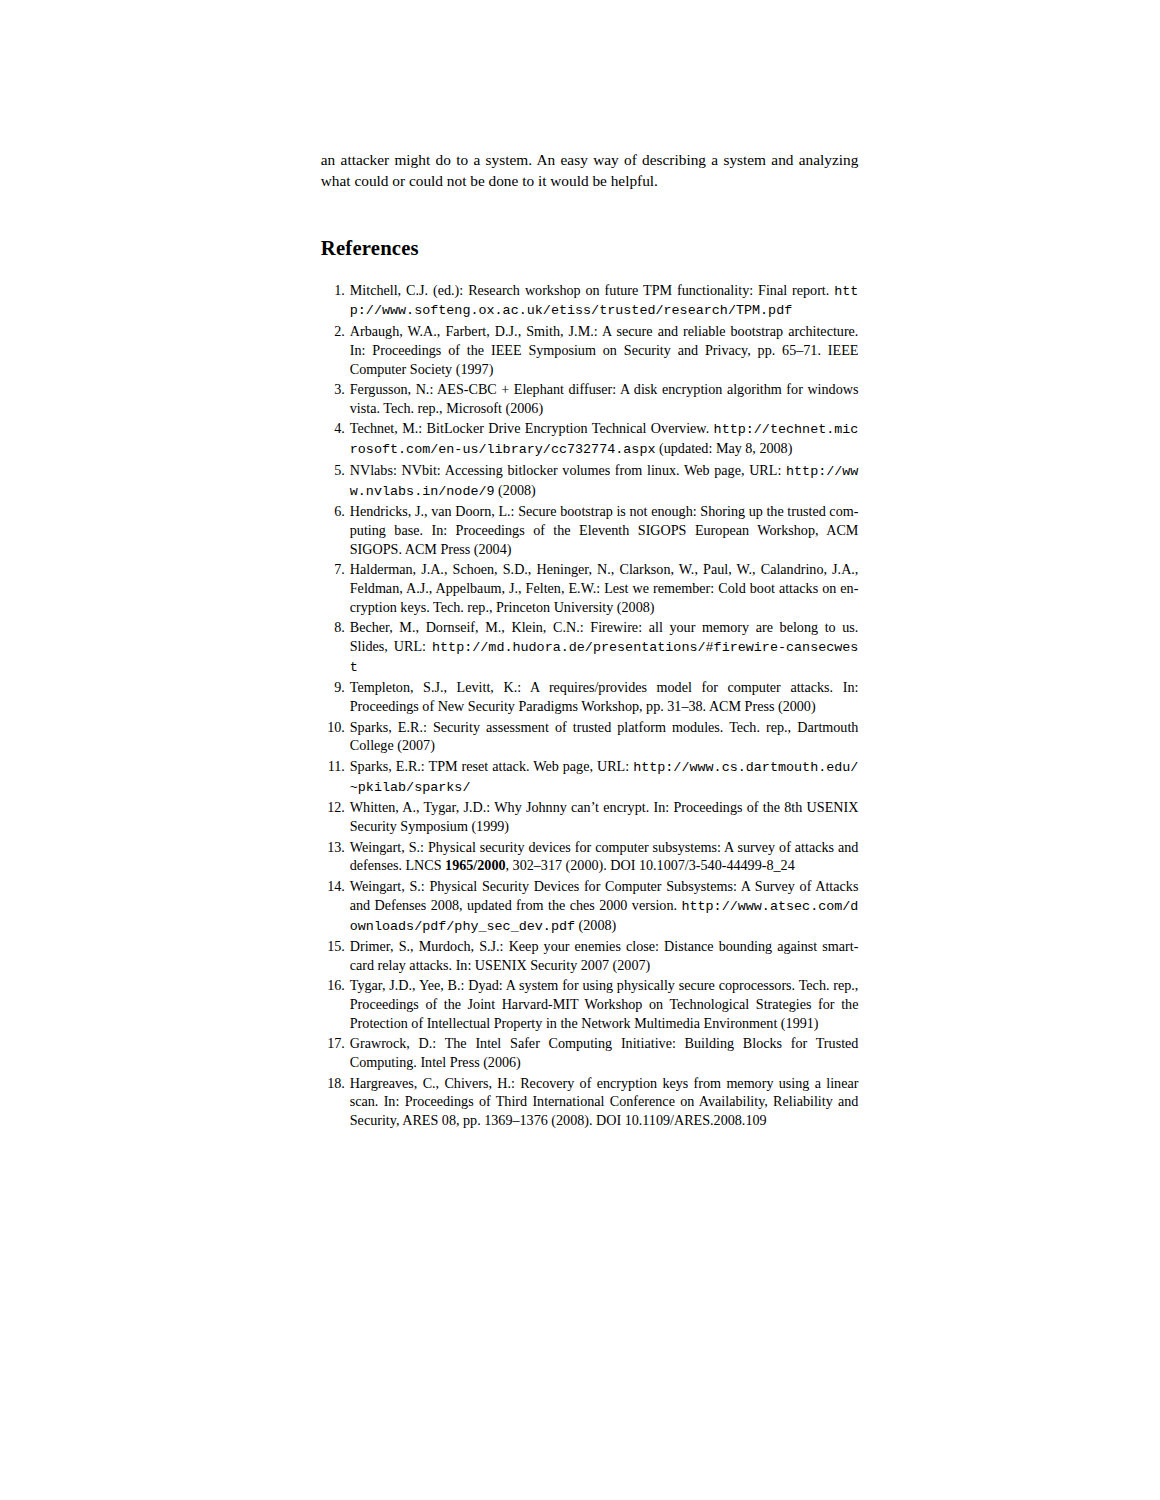an attacker might do to a system. An easy way of describing a system and analyzing what could or could not be done to it would be helpful.
References
Mitchell, C.J. (ed.): Research workshop on future TPM functionality: Final report. http://www.softeng.ox.ac.uk/etiss/trusted/research/TPM.pdf
Arbaugh, W.A., Farbert, D.J., Smith, J.M.: A secure and reliable bootstrap architecture. In: Proceedings of the IEEE Symposium on Security and Privacy, pp. 65–71. IEEE Computer Society (1997)
Fergusson, N.: AES-CBC + Elephant diffuser: A disk encryption algorithm for windows vista. Tech. rep., Microsoft (2006)
Technet, M.: BitLocker Drive Encryption Technical Overview. http://technet.microsoft.com/en-us/library/cc732774.aspx (updated: May 8, 2008)
NVlabs: NVbit: Accessing bitlocker volumes from linux. Web page, URL: http://www.nvlabs.in/node/9 (2008)
Hendricks, J., van Doorn, L.: Secure bootstrap is not enough: Shoring up the trusted computing base. In: Proceedings of the Eleventh SIGOPS European Workshop, ACM SIGOPS. ACM Press (2004)
Halderman, J.A., Schoen, S.D., Heninger, N., Clarkson, W., Paul, W., Calandrino, J.A., Feldman, A.J., Appelbaum, J., Felten, E.W.: Lest we remember: Cold boot attacks on encryption keys. Tech. rep., Princeton University (2008)
Becher, M., Dornseif, M., Klein, C.N.: Firewire: all your memory are belong to us. Slides, URL: http://md.hudora.de/presentations/#firewire-cansecwest
Templeton, S.J., Levitt, K.: A requires/provides model for computer attacks. In: Proceedings of New Security Paradigms Workshop, pp. 31–38. ACM Press (2000)
Sparks, E.R.: Security assessment of trusted platform modules. Tech. rep., Dartmouth College (2007)
Sparks, E.R.: TPM reset attack. Web page, URL: http://www.cs.dartmouth.edu/~pkilab/sparks/
Whitten, A., Tygar, J.D.: Why Johnny can’t encrypt. In: Proceedings of the 8th USENIX Security Symposium (1999)
Weingart, S.: Physical security devices for computer subsystems: A survey of attacks and defenses. LNCS 1965/2000, 302–317 (2000). DOI 10.1007/3-540-44499-8_24
Weingart, S.: Physical Security Devices for Computer Subsystems: A Survey of Attacks and Defenses 2008, updated from the ches 2000 version. http://www.atsec.com/downloads/pdf/phy_sec_dev.pdf (2008)
Drimer, S., Murdoch, S.J.: Keep your enemies close: Distance bounding against smartcard relay attacks. In: USENIX Security 2007 (2007)
Tygar, J.D., Yee, B.: Dyad: A system for using physically secure coprocessors. Tech. rep., Proceedings of the Joint Harvard-MIT Workshop on Technological Strategies for the Protection of Intellectual Property in the Network Multimedia Environment (1991)
Grawrock, D.: The Intel Safer Computing Initiative: Building Blocks for Trusted Computing. Intel Press (2006)
Hargreaves, C., Chivers, H.: Recovery of encryption keys from memory using a linear scan. In: Proceedings of Third International Conference on Availability, Reliability and Security, ARES 08, pp. 1369–1376 (2008). DOI 10.1109/ARES.2008.109